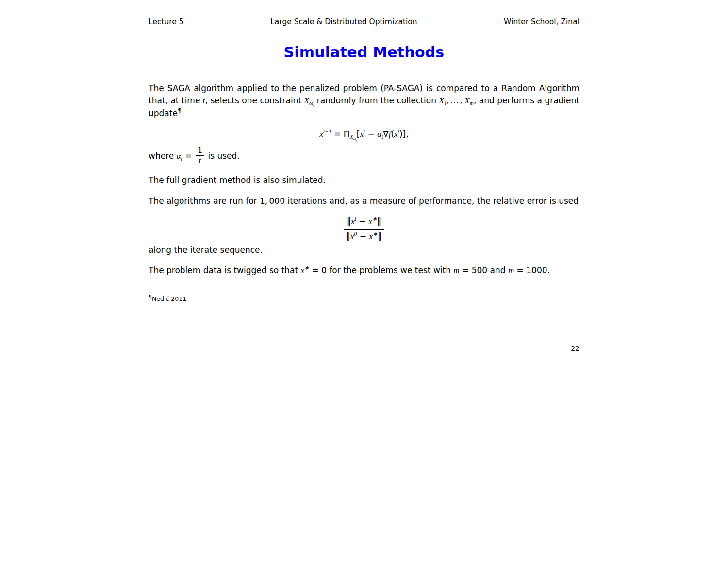Lecture 5
Large Scale & Distributed Optimization
Winter School, Zinal
Simulated Methods
The SAGA algorithm applied to the penalized problem (PA-SAGA) is compared to a Random Algorithm that, at time t, selects one constraint Xωt randomly from the collection X1, … , Xm, and performs a gradient update¶
xt+1 = ΠXωt[xt − αt∇f(xt)],
where αt = 1 t is used.
The full gradient method is also simulated.
The algorithms are run for 1, 000 iterations and, as a measure of performance, the relative error is used
‖xt − x∗‖ ‖x0 − x∗‖
along the iterate sequence.
The problem data is twigged so that x∗ = 0 for the problems we test with m = 500 and m = 1000.
¶Nedić 2011
22